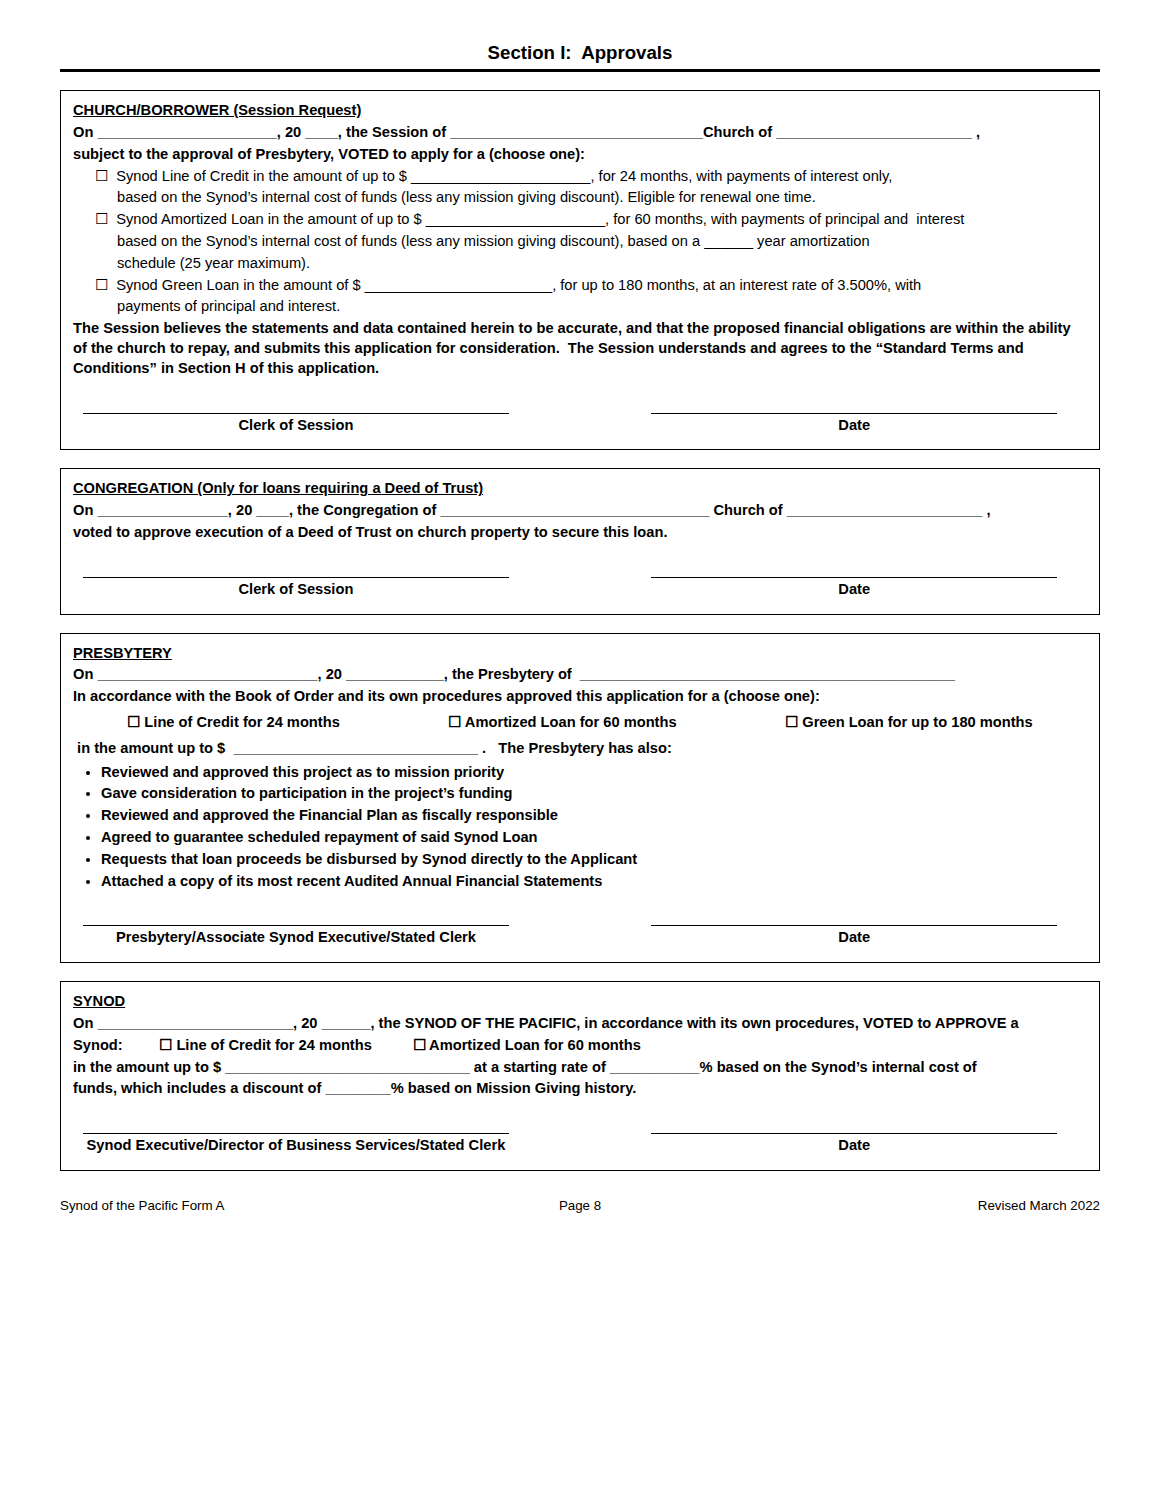Section I: Approvals
CHURCH/BORROWER (Session Request)
On ______________________, 20 ____, the Session of _______________________________Church of ________________________ ,
subject to the approval of Presbytery, VOTED to apply for a (choose one):
☐ Synod Line of Credit in the amount of up to $ ______________________, for 24 months, with payments of interest only,
based on the Synod’s internal cost of funds (less any mission giving discount). Eligible for renewal one time.
☐ Synod Amortized Loan in the amount of up to $ ______________________, for 60 months, with payments of principal and interest
based on the Synod’s internal cost of funds (less any mission giving discount), based on a ______ year amortization
schedule (25 year maximum).
☐ Synod Green Loan in the amount of $ _______________________, for up to 180 months, at an interest rate of 3.500%, with
payments of principal and interest.
The Session believes the statements and data contained herein to be accurate, and that the proposed financial obligations are within the ability of the church to repay, and submits this application for consideration. The Session understands and agrees to the “Standard Terms and Conditions” in Section H of this application.
Clerk of Session
Date
CONGREGATION (Only for loans requiring a Deed of Trust)
On ________________, 20 ____, the Congregation of _________________________________ Church of ________________________ ,
voted to approve execution of a Deed of Trust on church property to secure this loan.
Clerk of Session
Date
PRESBYTERY
On ___________________________, 20 ____________, the Presbytery of ______________________________________________
In accordance with the Book of Order and its own procedures approved this application for a (choose one):
☐ Line of Credit for 24 months ☐ Amortized Loan for 60 months ☐ Green Loan for up to 180 months
in the amount up to $ ______________________________ . The Presbytery has also:
Reviewed and approved this project as to mission priority
Gave consideration to participation in the project’s funding
Reviewed and approved the Financial Plan as fiscally responsible
Agreed to guarantee scheduled repayment of said Synod Loan
Requests that loan proceeds be disbursed by Synod directly to the Applicant
Attached a copy of its most recent Audited Annual Financial Statements
Presbytery/Associate Synod Executive/Stated Clerk
Date
SYNOD
On ________________________, 20 ______, the SYNOD OF THE PACIFIC, in accordance with its own procedures, VOTED to APPROVE a
Synod: ☐ Line of Credit for 24 months ☐ Amortized Loan for 60 months
in the amount up to $ ______________________________ at a starting rate of ___________% based on the Synod’s internal cost of
funds, which includes a discount of ________% based on Mission Giving history.
Synod Executive/Director of Business Services/Stated Clerk
Date
Synod of the Pacific Form A
Page 8
Revised March 2022